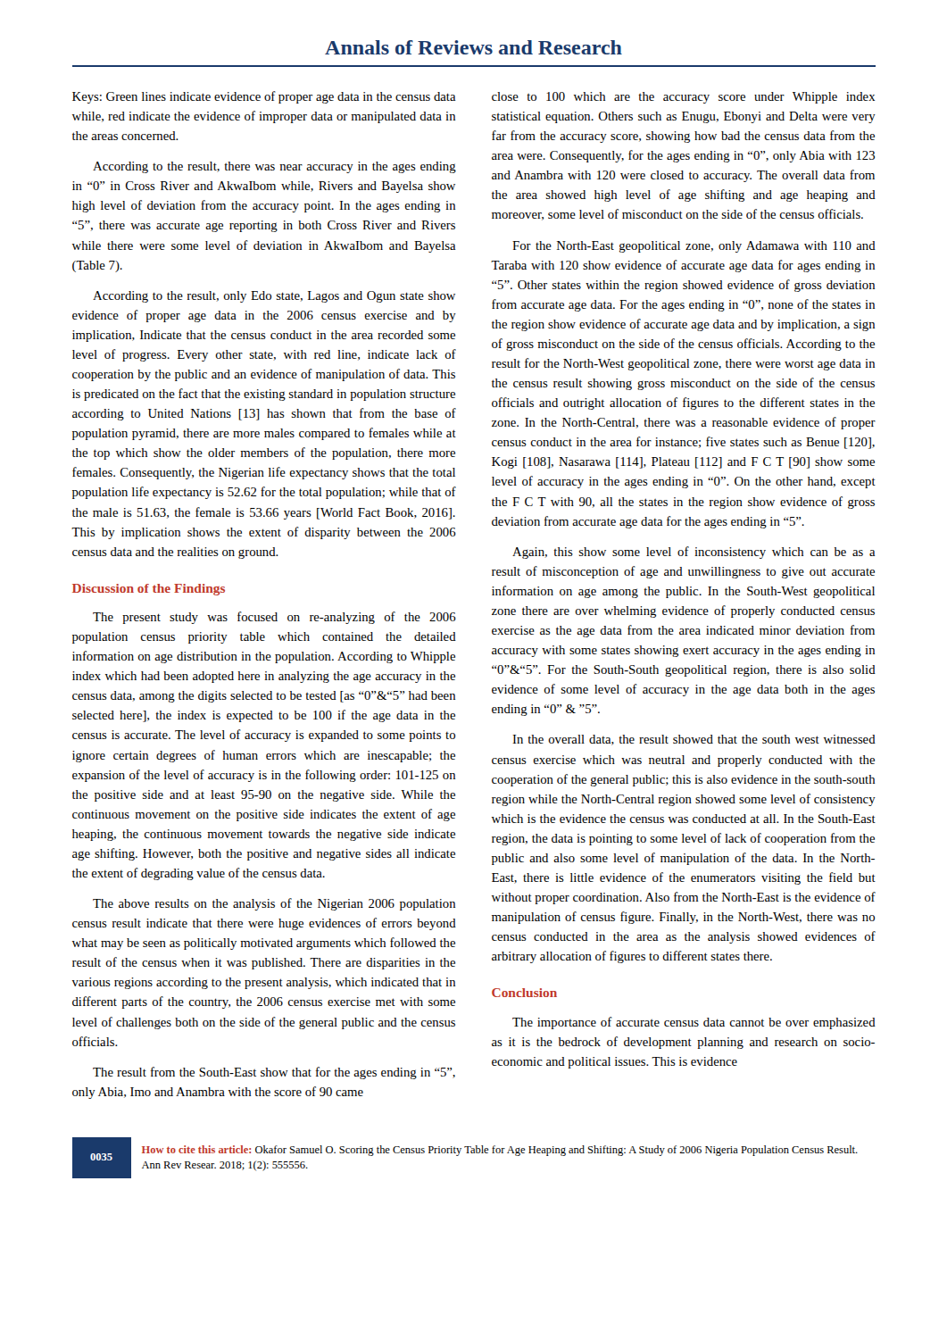Annals of Reviews and Research
Keys: Green lines indicate evidence of proper age data in the census data while, red indicate the evidence of improper data or manipulated data in the areas concerned.
According to the result, there was near accuracy in the ages ending in “0” in Cross River and AkwaIbom while, Rivers and Bayelsa show high level of deviation from the accuracy point. In the ages ending in “5”, there was accurate age reporting in both Cross River and Rivers while there were some level of deviation in AkwaIbom and Bayelsa (Table 7).
According to the result, only Edo state, Lagos and Ogun state show evidence of proper age data in the 2006 census exercise and by implication, Indicate that the census conduct in the area recorded some level of progress. Every other state, with red line, indicate lack of cooperation by the public and an evidence of manipulation of data. This is predicated on the fact that the existing standard in population structure according to United Nations [13] has shown that from the base of population pyramid, there are more males compared to females while at the top which show the older members of the population, there more females. Consequently, the Nigerian life expectancy shows that the total population life expectancy is 52.62 for the total population; while that of the male is 51.63, the female is 53.66 years [World Fact Book, 2016]. This by implication shows the extent of disparity between the 2006 census data and the realities on ground.
Discussion of the Findings
The present study was focused on re-analyzing of the 2006 population census priority table which contained the detailed information on age distribution in the population. According to Whipple index which had been adopted here in analyzing the age accuracy in the census data, among the digits selected to be tested [as “0”&“5” had been selected here], the index is expected to be 100 if the age data in the census is accurate. The level of accuracy is expanded to some points to ignore certain degrees of human errors which are inescapable; the expansion of the level of accuracy is in the following order: 101-125 on the positive side and at least 95-90 on the negative side. While the continuous movement on the positive side indicates the extent of age heaping, the continuous movement towards the negative side indicate age shifting. However, both the positive and negative sides all indicate the extent of degrading value of the census data.
The above results on the analysis of the Nigerian 2006 population census result indicate that there were huge evidences of errors beyond what may be seen as politically motivated arguments which followed the result of the census when it was published. There are disparities in the various regions according to the present analysis, which indicated that in different parts of the country, the 2006 census exercise met with some level of challenges both on the side of the general public and the census officials.
The result from the South-East show that for the ages ending in “5”, only Abia, Imo and Anambra with the score of 90 came
close to 100 which are the accuracy score under Whipple index statistical equation. Others such as Enugu, Ebonyi and Delta were very far from the accuracy score, showing how bad the census data from the area were. Consequently, for the ages ending in “0”, only Abia with 123 and Anambra with 120 were closed to accuracy. The overall data from the area showed high level of age shifting and age heaping and moreover, some level of misconduct on the side of the census officials.
For the North-East geopolitical zone, only Adamawa with 110 and Taraba with 120 show evidence of accurate age data for ages ending in “5”. Other states within the region showed evidence of gross deviation from accurate age data. For the ages ending in “0”, none of the states in the region show evidence of accurate age data and by implication, a sign of gross misconduct on the side of the census officials. According to the result for the North-West geopolitical zone, there were worst age data in the census result showing gross misconduct on the side of the census officials and outright allocation of figures to the different states in the zone. In the North-Central, there was a reasonable evidence of proper census conduct in the area for instance; five states such as Benue [120], Kogi [108], Nasarawa [114], Plateau [112] and F C T [90] show some level of accuracy in the ages ending in “0”. On the other hand, except the F C T with 90, all the states in the region show evidence of gross deviation from accurate age data for the ages ending in “5”.
Again, this show some level of inconsistency which can be as a result of misconception of age and unwillingness to give out accurate information on age among the public. In the South-West geopolitical zone there are over whelming evidence of properly conducted census exercise as the age data from the area indicated minor deviation from accuracy with some states showing exert accuracy in the ages ending in “0”&“5”. For the South-South geopolitical region, there is also solid evidence of some level of accuracy in the age data both in the ages ending in “0” & ”5”.
In the overall data, the result showed that the south west witnessed census exercise which was neutral and properly conducted with the cooperation of the general public; this is also evidence in the south-south region while the North-Central region showed some level of consistency which is the evidence the census was conducted at all. In the South-East region, the data is pointing to some level of lack of cooperation from the public and also some level of manipulation of the data. In the North-East, there is little evidence of the enumerators visiting the field but without proper coordination. Also from the North-East is the evidence of manipulation of census figure. Finally, in the North-West, there was no census conducted in the area as the analysis showed evidences of arbitrary allocation of figures to different states there.
Conclusion
The importance of accurate census data cannot be over emphasized as it is the bedrock of development planning and research on socio-economic and political issues. This is evidence
0035
How to cite this article: Okafor Samuel O. Scoring the Census Priority Table for Age Heaping and Shifting: A Study of 2006 Nigeria Population Census Result. Ann Rev Resear. 2018; 1(2): 555556.